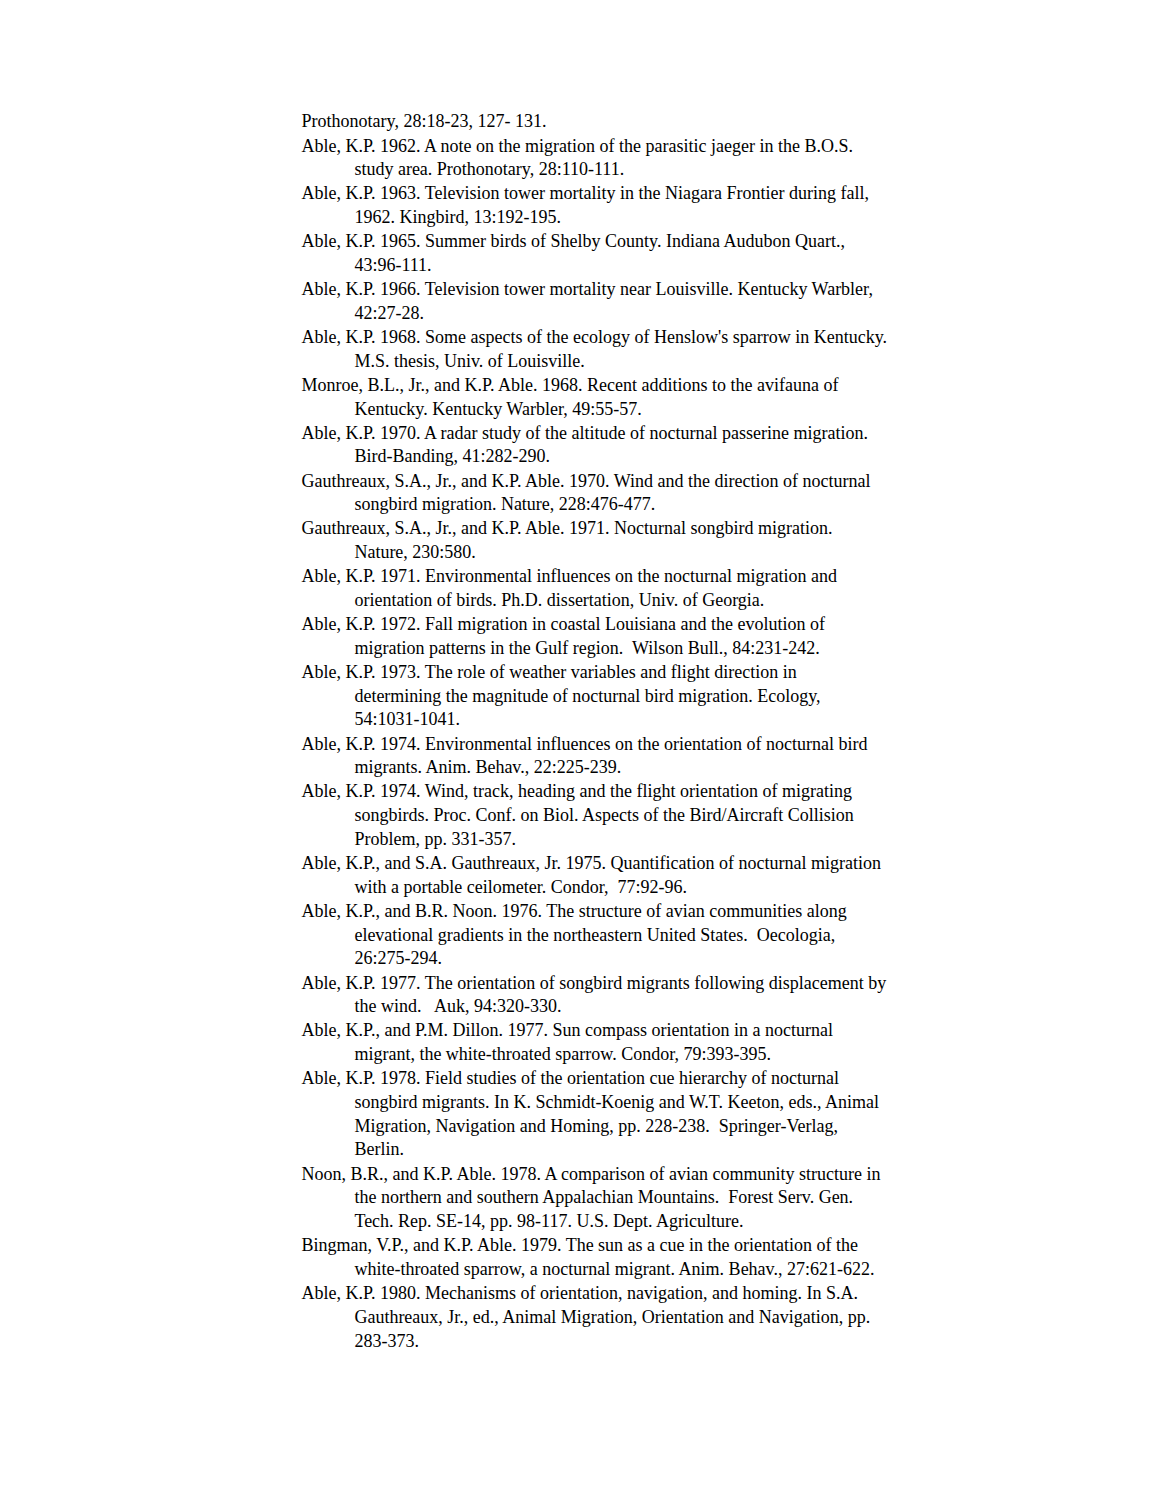Prothonotary, 28:18-23, 127- 131.
Able, K.P. 1962. A note on the migration of the parasitic jaeger in the B.O.S. study area. Prothonotary, 28:110-111.
Able, K.P. 1963. Television tower mortality in the Niagara Frontier during fall, 1962. Kingbird, 13:192-195.
Able, K.P. 1965. Summer birds of Shelby County. Indiana Audubon Quart., 43:96-111.
Able, K.P. 1966. Television tower mortality near Louisville. Kentucky Warbler, 42:27-28.
Able, K.P. 1968. Some aspects of the ecology of Henslow's sparrow in Kentucky. M.S. thesis, Univ. of Louisville.
Monroe, B.L., Jr., and K.P. Able. 1968. Recent additions to the avifauna of Kentucky. Kentucky Warbler, 49:55-57.
Able, K.P. 1970. A radar study of the altitude of nocturnal passerine migration. Bird-Banding, 41:282-290.
Gauthreaux, S.A., Jr., and K.P. Able. 1970. Wind and the direction of nocturnal songbird migration. Nature, 228:476-477.
Gauthreaux, S.A., Jr., and K.P. Able. 1971. Nocturnal songbird migration. Nature, 230:580.
Able, K.P. 1971. Environmental influences on the nocturnal migration and orientation of birds. Ph.D. dissertation, Univ. of Georgia.
Able, K.P. 1972. Fall migration in coastal Louisiana and the evolution of migration patterns in the Gulf region. Wilson Bull., 84:231-242.
Able, K.P. 1973. The role of weather variables and flight direction in determining the magnitude of nocturnal bird migration. Ecology, 54:1031-1041.
Able, K.P. 1974. Environmental influences on the orientation of nocturnal bird migrants. Anim. Behav., 22:225-239.
Able, K.P. 1974. Wind, track, heading and the flight orientation of migrating songbirds. Proc. Conf. on Biol. Aspects of the Bird/Aircraft Collision Problem, pp. 331-357.
Able, K.P., and S.A. Gauthreaux, Jr. 1975. Quantification of nocturnal migration with a portable ceilometer. Condor, 77:92-96.
Able, K.P., and B.R. Noon. 1976. The structure of avian communities along elevational gradients in the northeastern United States. Oecologia, 26:275-294.
Able, K.P. 1977. The orientation of songbird migrants following displacement by the wind. Auk, 94:320-330.
Able, K.P., and P.M. Dillon. 1977. Sun compass orientation in a nocturnal migrant, the white-throated sparrow. Condor, 79:393-395.
Able, K.P. 1978. Field studies of the orientation cue hierarchy of nocturnal songbird migrants. In K. Schmidt-Koenig and W.T. Keeton, eds., Animal Migration, Navigation and Homing, pp. 228-238. Springer-Verlag, Berlin.
Noon, B.R., and K.P. Able. 1978. A comparison of avian community structure in the northern and southern Appalachian Mountains. Forest Serv. Gen. Tech. Rep. SE-14, pp. 98-117. U.S. Dept. Agriculture.
Bingman, V.P., and K.P. Able. 1979. The sun as a cue in the orientation of the white-throated sparrow, a nocturnal migrant. Anim. Behav., 27:621-622.
Able, K.P. 1980. Mechanisms of orientation, navigation, and homing. In S.A. Gauthreaux, Jr., ed., Animal Migration, Orientation and Navigation, pp. 283-373.